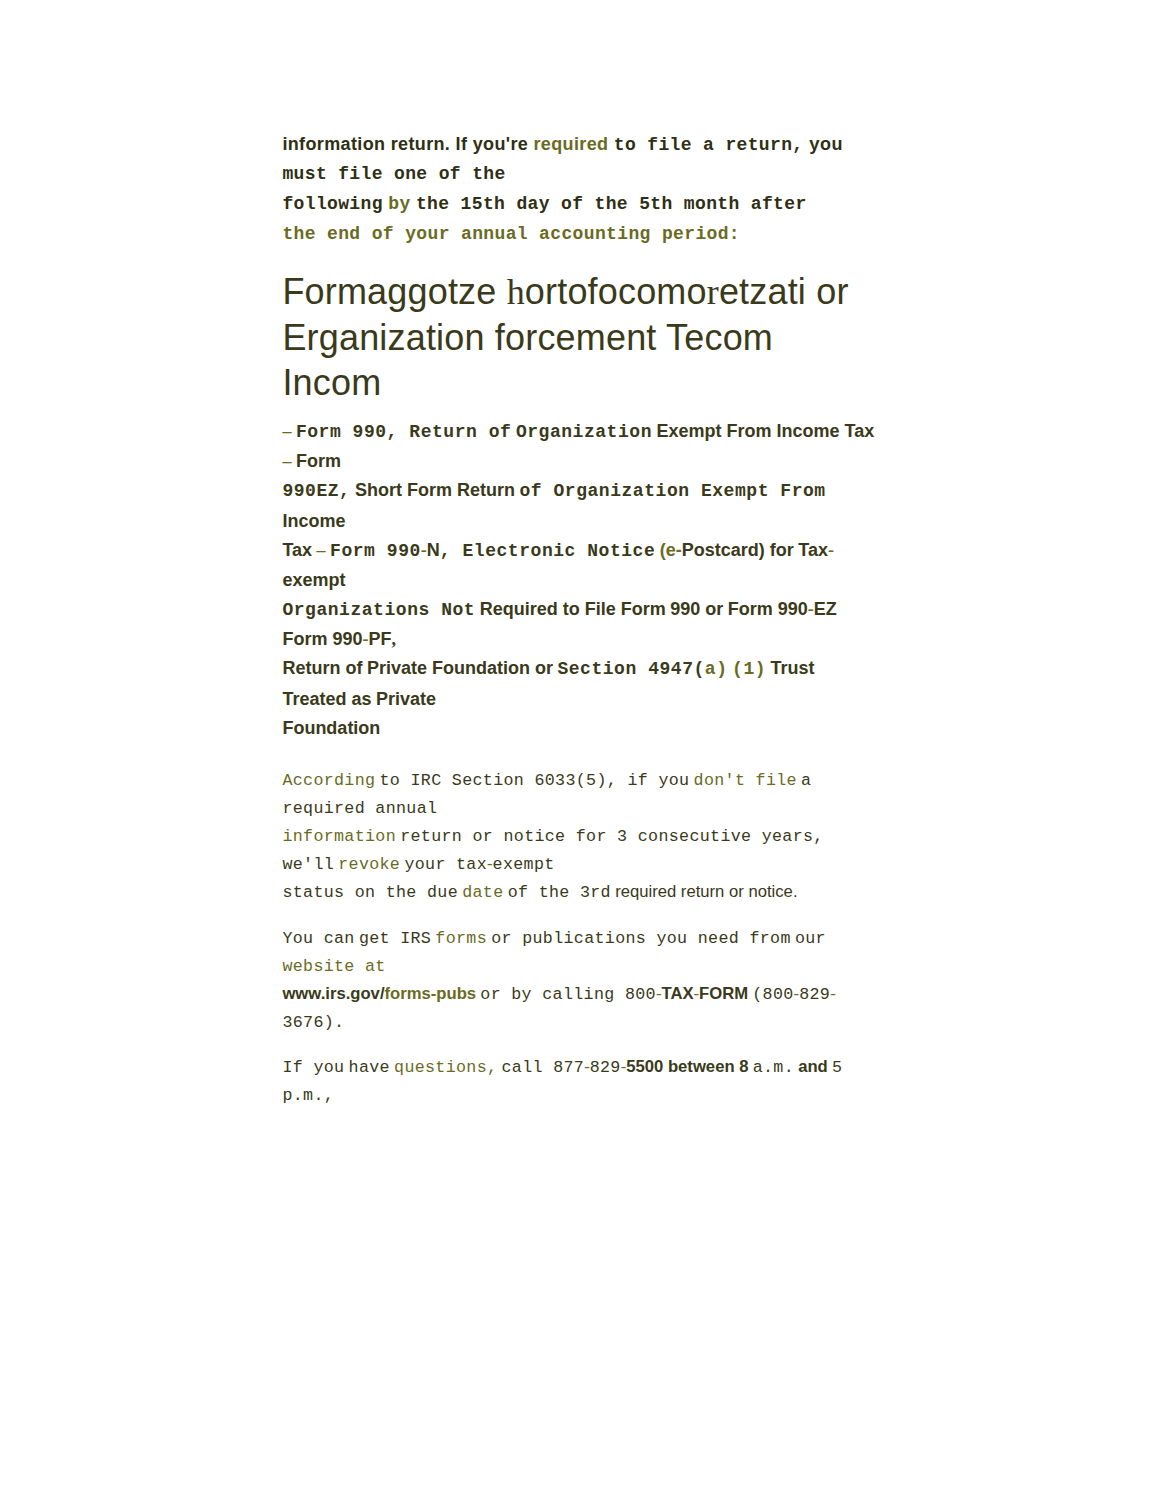information return. If you're required to file a return, you must file one of the
following by the 15th day of the 5th month after
the end of your annual accounting period:
Formaggotze hortofocomoretzati or
Erganization forcement Tecom Incom
– Form 990, Return of Organization Exempt From Inc ome Tax – Form
990EZ, Short Form Return of Organization Exempt From Income
Tax – Form 990-N, Electronic Notice (e-Postcard) for Tax-exempt
Organizations Not Required to File Form 990 or Form 990-EZ Form 990-PF,
Return of Private Foundation or Section 4947(a) (1) Trust Treated as Private
Foundation
According to IRC Section 6033(5), if you don't file a required annual
information return or notice for 3 consecutive years, we'll revoke your tax-exempt
status on the due date of the 3rd required return or notice.
You can get IRS forms or publications you need from our website at
www.irs.gov/forms-pubs or by calling 800-TAX-FORM (800-829-3676).
If you have questions, call 877-829-5500 between 8 a.m. and 5 p.m.,